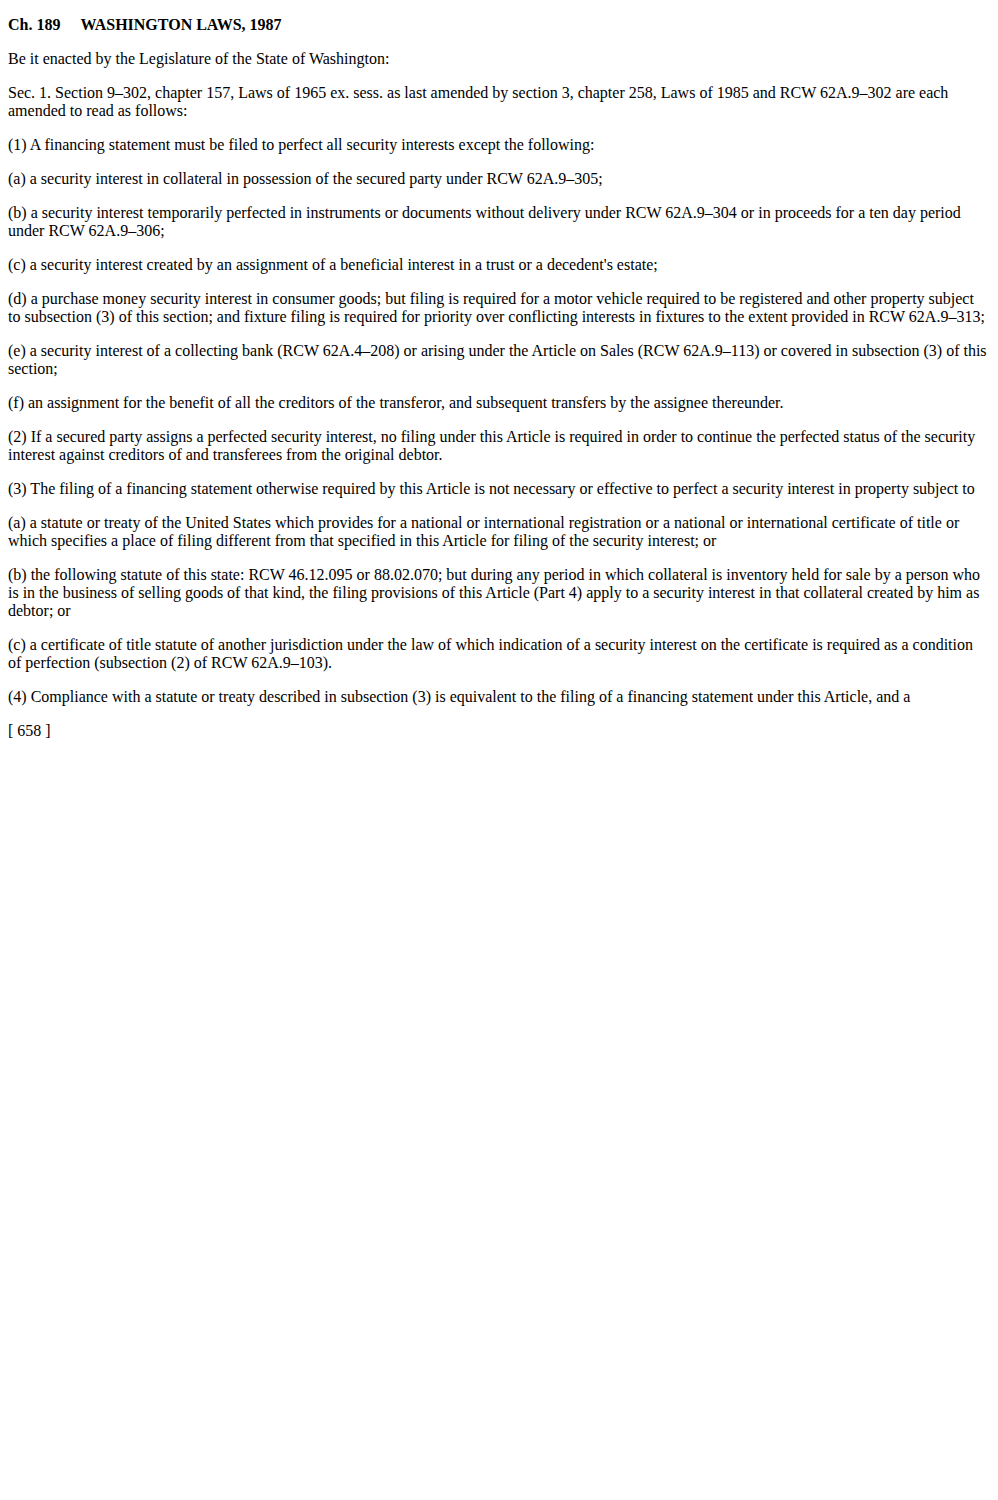Ch. 189 WASHINGTON LAWS, 1987
Be it enacted by the Legislature of the State of Washington:
Sec. 1. Section 9–302, chapter 157, Laws of 1965 ex. sess. as last amended by section 3, chapter 258, Laws of 1985 and RCW 62A.9–302 are each amended to read as follows:
(1) A financing statement must be filed to perfect all security interests except the following:
(a) a security interest in collateral in possession of the secured party under RCW 62A.9–305;
(b) a security interest temporarily perfected in instruments or documents without delivery under RCW 62A.9–304 or in proceeds for a ten day period under RCW 62A.9–306;
(c) a security interest created by an assignment of a beneficial interest in a trust or a decedent's estate;
(d) a purchase money security interest in consumer goods; but filing is required for a motor vehicle required to be registered and other property subject to subsection (3) of this section; and fixture filing is required for priority over conflicting interests in fixtures to the extent provided in RCW 62A.9–313;
(e) a security interest of a collecting bank (RCW 62A.4–208) or arising under the Article on Sales (RCW 62A.9–113) or covered in subsection (3) of this section;
(f) an assignment for the benefit of all the creditors of the transferor, and subsequent transfers by the assignee thereunder.
(2) If a secured party assigns a perfected security interest, no filing under this Article is required in order to continue the perfected status of the security interest against creditors of and transferees from the original debtor.
(3) The filing of a financing statement otherwise required by this Article is not necessary or effective to perfect a security interest in property subject to
(a) a statute or treaty of the United States which provides for a national or international registration or a national or international certificate of title or which specifies a place of filing different from that specified in this Article for filing of the security interest; or
(b) the following statute of this state: RCW 46.12.095 or 88.02.070; but during any period in which collateral is inventory held for sale by a person who is in the business of selling goods of that kind, the filing provisions of this Article (Part 4) apply to a security interest in that collateral created by him as debtor; or
(c) a certificate of title statute of another jurisdiction under the law of which indication of a security interest on the certificate is required as a condition of perfection (subsection (2) of RCW 62A.9–103).
(4) Compliance with a statute or treaty described in subsection (3) is equivalent to the filing of a financing statement under this Article, and a
[ 658 ]